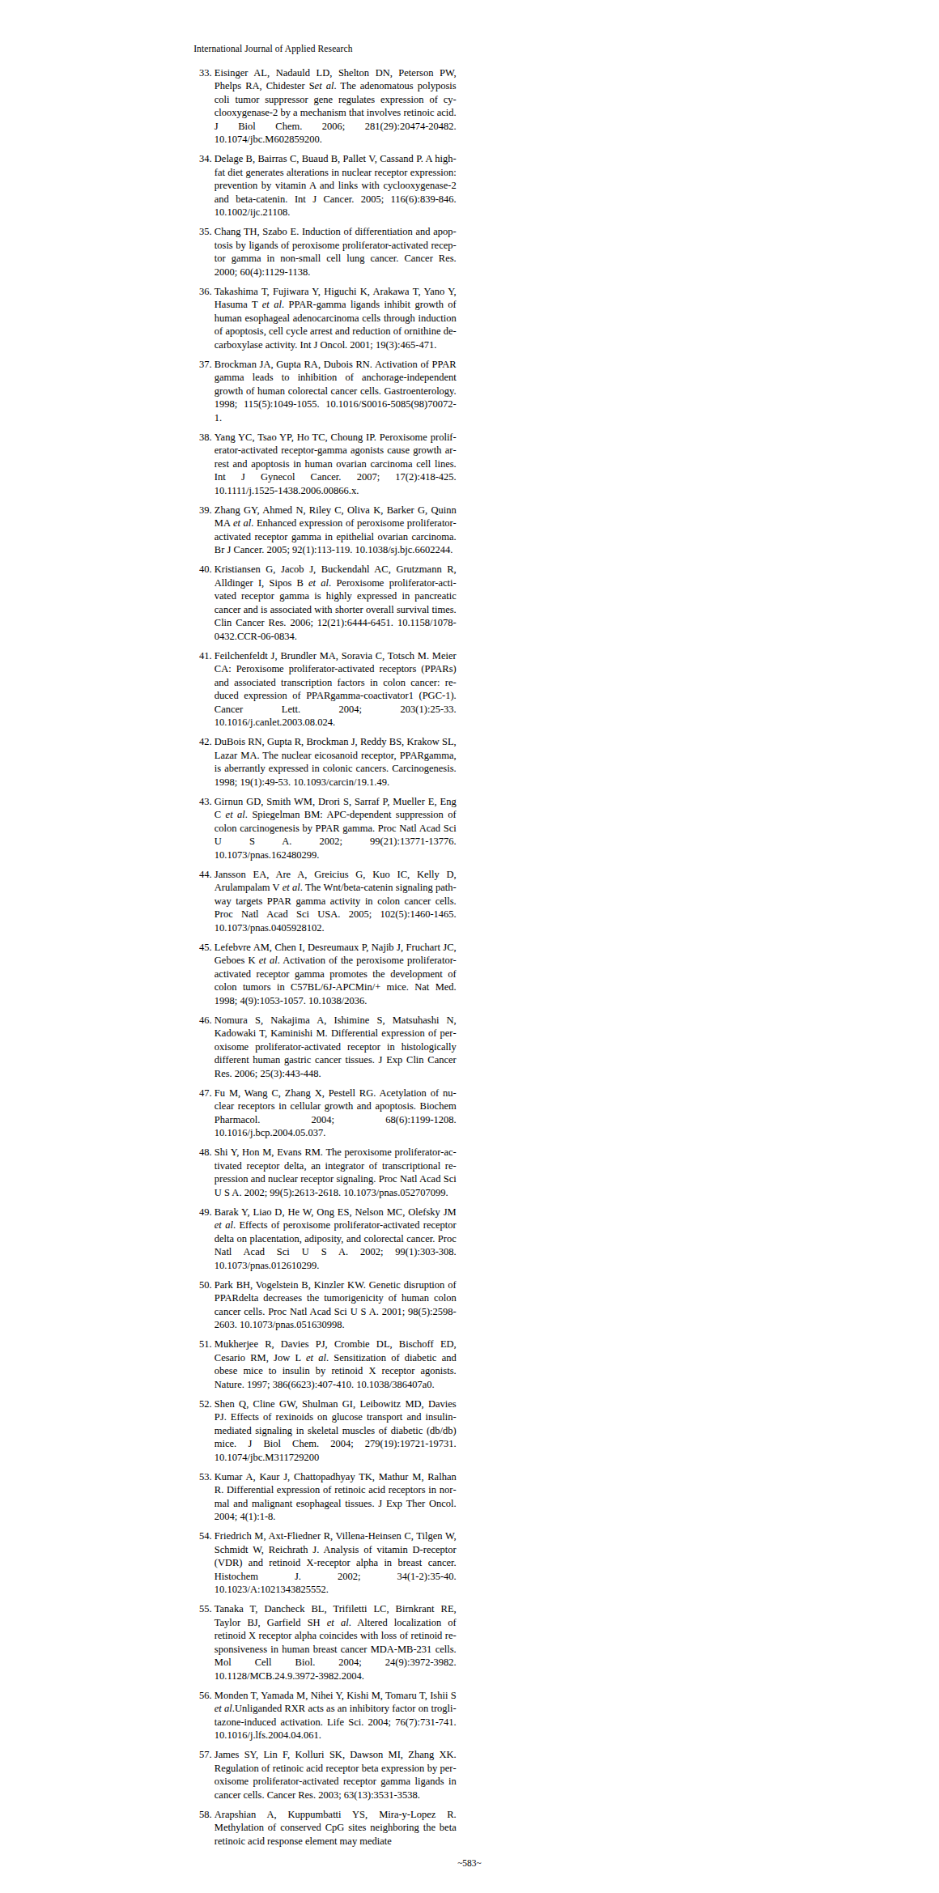International Journal of Applied Research
Eisinger AL, Nadauld LD, Shelton DN, Peterson PW, Phelps RA, Chidester Set al. The adenomatous polyposis coli tumor suppressor gene regulates expression of cyclooxygenase-2 by a mechanism that involves retinoic acid. J Biol Chem. 2006; 281(29):20474-20482. 10.1074/jbc.M602859200.
Delage B, Bairras C, Buaud B, Pallet V, Cassand P. A high-fat diet generates alterations in nuclear receptor expression: prevention by vitamin A and links with cyclooxygenase-2 and beta-catenin. Int J Cancer. 2005; 116(6):839-846. 10.1002/ijc.21108.
Chang TH, Szabo E. Induction of differentiation and apoptosis by ligands of peroxisome proliferator-activated receptor gamma in non-small cell lung cancer. Cancer Res. 2000; 60(4):1129-1138.
Takashima T, Fujiwara Y, Higuchi K, Arakawa T, Yano Y, Hasuma T et al. PPAR-gamma ligands inhibit growth of human esophageal adenocarcinoma cells through induction of apoptosis, cell cycle arrest and reduction of ornithine decarboxylase activity. Int J Oncol. 2001; 19(3):465-471.
Brockman JA, Gupta RA, Dubois RN. Activation of PPAR gamma leads to inhibition of anchorage-independent growth of human colorectal cancer cells. Gastroenterology. 1998; 115(5):1049-1055. 10.1016/S0016-5085(98)70072-1.
Yang YC, Tsao YP, Ho TC, Choung IP. Peroxisome proliferator-activated receptor-gamma agonists cause growth arrest and apoptosis in human ovarian carcinoma cell lines. Int J Gynecol Cancer. 2007; 17(2):418-425. 10.1111/j.1525-1438.2006.00866.x.
Zhang GY, Ahmed N, Riley C, Oliva K, Barker G, Quinn MA et al. Enhanced expression of peroxisome proliferator-activated receptor gamma in epithelial ovarian carcinoma. Br J Cancer. 2005; 92(1):113-119. 10.1038/sj.bjc.6602244.
Kristiansen G, Jacob J, Buckendahl AC, Grutzmann R, Alldinger I, Sipos B et al. Peroxisome proliferator-activated receptor gamma is highly expressed in pancreatic cancer and is associated with shorter overall survival times. Clin Cancer Res. 2006; 12(21):6444-6451. 10.1158/1078-0432.CCR-06-0834.
Feilchenfeldt J, Brundler MA, Soravia C, Totsch M. Meier CA: Peroxisome proliferator-activated receptors (PPARs) and associated transcription factors in colon cancer: reduced expression of PPARgamma-coactivator1 (PGC-1). Cancer Lett. 2004; 203(1):25-33. 10.1016/j.canlet.2003.08.024.
DuBois RN, Gupta R, Brockman J, Reddy BS, Krakow SL, Lazar MA. The nuclear eicosanoid receptor, PPARgamma, is aberrantly expressed in colonic cancers. Carcinogenesis. 1998; 19(1):49-53. 10.1093/carcin/19.1.49.
Girnun GD, Smith WM, Drori S, Sarraf P, Mueller E, Eng C et al. Spiegelman BM: APC-dependent suppression of colon carcinogenesis by PPAR gamma. Proc Natl Acad Sci U S A. 2002; 99(21):13771-13776. 10.1073/pnas.162480299.
Jansson EA, Are A, Greicius G, Kuo IC, Kelly D, Arulampalam V et al. The Wnt/beta-catenin signaling pathway targets PPAR gamma activity in colon cancer cells. Proc Natl Acad Sci USA. 2005; 102(5):1460-1465. 10.1073/pnas.0405928102.
Lefebvre AM, Chen I, Desreumaux P, Najib J, Fruchart JC, Geboes K et al. Activation of the peroxisome proliferator-activated receptor gamma promotes the development of colon tumors in C57BL/6J-APCMin/+ mice. Nat Med. 1998; 4(9):1053-1057. 10.1038/2036.
Nomura S, Nakajima A, Ishimine S, Matsuhashi N, Kadowaki T, Kaminishi M. Differential expression of peroxisome proliferator-activated receptor in histologically different human gastric cancer tissues. J Exp Clin Cancer Res. 2006; 25(3):443-448.
Fu M, Wang C, Zhang X, Pestell RG. Acetylation of nuclear receptors in cellular growth and apoptosis. Biochem Pharmacol. 2004; 68(6):1199-1208. 10.1016/j.bcp.2004.05.037.
Shi Y, Hon M, Evans RM. The peroxisome proliferator-activated receptor delta, an integrator of transcriptional repression and nuclear receptor signaling. Proc Natl Acad Sci U S A. 2002; 99(5):2613-2618. 10.1073/pnas.052707099.
Barak Y, Liao D, He W, Ong ES, Nelson MC, Olefsky JM et al. Effects of peroxisome proliferator-activated receptor delta on placentation, adiposity, and colorectal cancer. Proc Natl Acad Sci U S A. 2002; 99(1):303-308. 10.1073/pnas.012610299.
Park BH, Vogelstein B, Kinzler KW. Genetic disruption of PPARdelta decreases the tumorigenicity of human colon cancer cells. Proc Natl Acad Sci U S A. 2001; 98(5):2598-2603. 10.1073/pnas.051630998.
Mukherjee R, Davies PJ, Crombie DL, Bischoff ED, Cesario RM, Jow L et al. Sensitization of diabetic and obese mice to insulin by retinoid X receptor agonists. Nature. 1997; 386(6623):407-410. 10.1038/386407a0.
Shen Q, Cline GW, Shulman GI, Leibowitz MD, Davies PJ. Effects of rexinoids on glucose transport and insulin-mediated signaling in skeletal muscles of diabetic (db/db) mice. J Biol Chem. 2004; 279(19):19721-19731. 10.1074/jbc.M311729200
Kumar A, Kaur J, Chattopadhyay TK, Mathur M, Ralhan R. Differential expression of retinoic acid receptors in normal and malignant esophageal tissues. J Exp Ther Oncol. 2004; 4(1):1-8.
Friedrich M, Axt-Fliedner R, Villena-Heinsen C, Tilgen W, Schmidt W, Reichrath J. Analysis of vitamin D-receptor (VDR) and retinoid X-receptor alpha in breast cancer. Histochem J. 2002; 34(1-2):35-40. 10.1023/A:1021343825552.
Tanaka T, Dancheck BL, Trifiletti LC, Birnkrant RE, Taylor BJ, Garfield SH et al. Altered localization of retinoid X receptor alpha coincides with loss of retinoid responsiveness in human breast cancer MDA-MB-231 cells. Mol Cell Biol. 2004; 24(9):3972-3982. 10.1128/MCB.24.9.3972-3982.2004.
Monden T, Yamada M, Nihei Y, Kishi M, Tomaru T, Ishii S et al.Unliganded RXR acts as an inhibitory factor on troglitazone-induced activation. Life Sci. 2004; 76(7):731-741. 10.1016/j.lfs.2004.04.061.
James SY, Lin F, Kolluri SK, Dawson MI, Zhang XK. Regulation of retinoic acid receptor beta expression by peroxisome proliferator-activated receptor gamma ligands in cancer cells. Cancer Res. 2003; 63(13):3531-3538.
Arapshian A, Kuppumbatti YS, Mira-y-Lopez R. Methylation of conserved CpG sites neighboring the beta retinoic acid response element may mediate
~583~